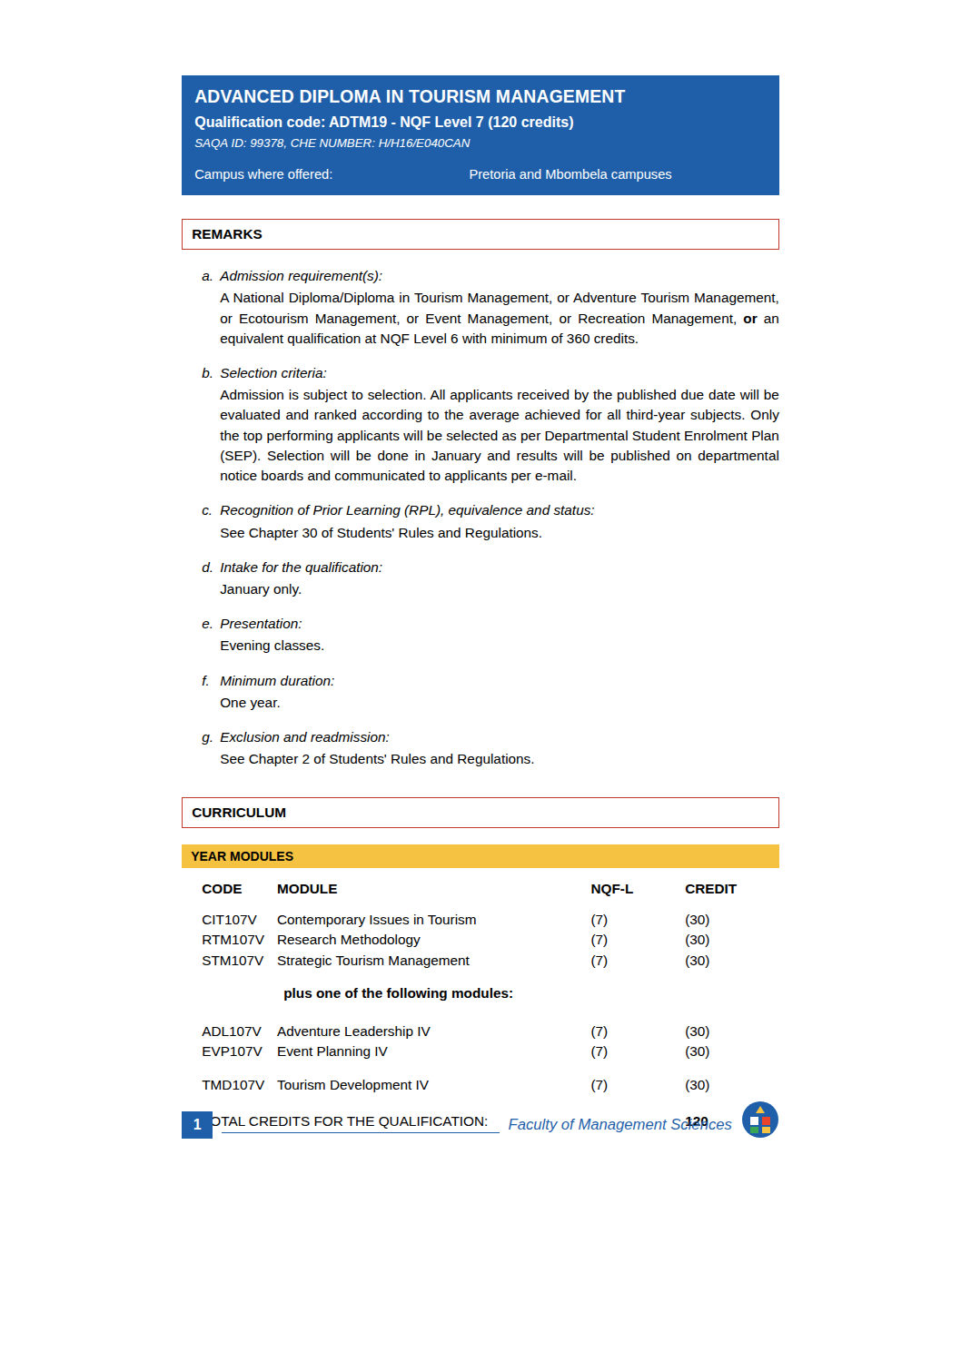ADVANCED DIPLOMA IN TOURISM MANAGEMENT
Qualification code: ADTM19 - NQF Level 7 (120 credits)
SAQA ID: 99378, CHE NUMBER: H/H16/E040CAN
Campus where offered: Pretoria and Mbombela campuses
REMARKS
a.
Admission requirement(s):
A National Diploma/Diploma in Tourism Management, or Adventure Tourism Manage­ment, or Ecotourism Management, or Event Management, or Recreation Management, or an equivalent qualification at NQF Level 6 with minimum of 360 credits.
b.
Selection criteria:
Admission is subject to selection. All applicants received by the published due date will be evaluated and ranked according to the average achieved for all third-year subjects. Only the top performing applicants will be selected as per Departmental Student Enrolment Plan (SEP). Selection will be done in January and results will be published on departmental notice boards and communicated to applicants per e-mail.
c.
Recognition of Prior Learning (RPL), equivalence and status:
See Chapter 30 of Students' Rules and Regulations.
d.
Intake for the qualification:
January only.
e.
Presentation:
Evening classes.
f.
Minimum duration:
One year.
g.
Exclusion and readmission:
See Chapter 2 of Students' Rules and Regulations.
CURRICULUM
YEAR MODULES
| CODE | MODULE | NQF-L | CREDIT |
| --- | --- | --- | --- |
| CIT107V | Contemporary Issues in Tourism | (7) | (30) |
| RTM107V | Research Methodology | (7) | (30) |
| STM107V | Strategic Tourism Management | (7) | (30) |
| plus one of the following modules: |
| ADL107V | Adventure Leadership IV | (7) | (30) |
| EVP107V | Event Planning IV | (7) | (30) |
| TMD107V | Tourism Development IV | (7) | (30) |
| TOTAL CREDITS FOR THE QUALIFICATION: | 120 |
1
Faculty of Management Sciences